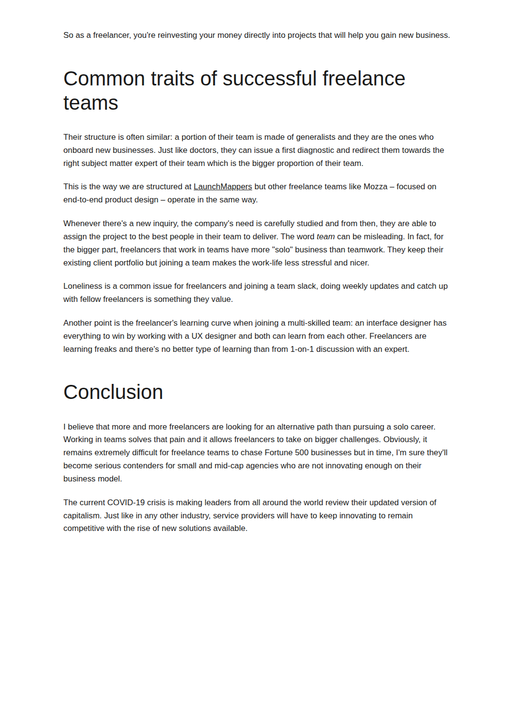So as a freelancer, you're reinvesting your money directly into projects that will help you gain new business.
Common traits of successful freelance teams
Their structure is often similar: a portion of their team is made of generalists and they are the ones who onboard new businesses. Just like doctors, they can issue a first diagnostic and redirect them towards the right subject matter expert of their team which is the bigger proportion of their team.
This is the way we are structured at LaunchMappers but other freelance teams like Mozza – focused on end-to-end product design – operate in the same way.
Whenever there's a new inquiry, the company's need is carefully studied and from then, they are able to assign the project to the best people in their team to deliver. The word team can be misleading. In fact, for the bigger part, freelancers that work in teams have more "solo" business than teamwork. They keep their existing client portfolio but joining a team makes the work-life less stressful and nicer.
Loneliness is a common issue for freelancers and joining a team slack, doing weekly updates and catch up with fellow freelancers is something they value.
Another point is the freelancer's learning curve when joining a multi-skilled team: an interface designer has everything to win by working with a UX designer and both can learn from each other. Freelancers are learning freaks and there's no better type of learning than from 1-on-1 discussion with an expert.
Conclusion
I believe that more and more freelancers are looking for an alternative path than pursuing a solo career. Working in teams solves that pain and it allows freelancers to take on bigger challenges. Obviously, it remains extremely difficult for freelance teams to chase Fortune 500 businesses but in time, I'm sure they'll become serious contenders for small and mid-cap agencies who are not innovating enough on their business model.
The current COVID-19 crisis is making leaders from all around the world review their updated version of capitalism. Just like in any other industry, service providers will have to keep innovating to remain competitive with the rise of new solutions available.